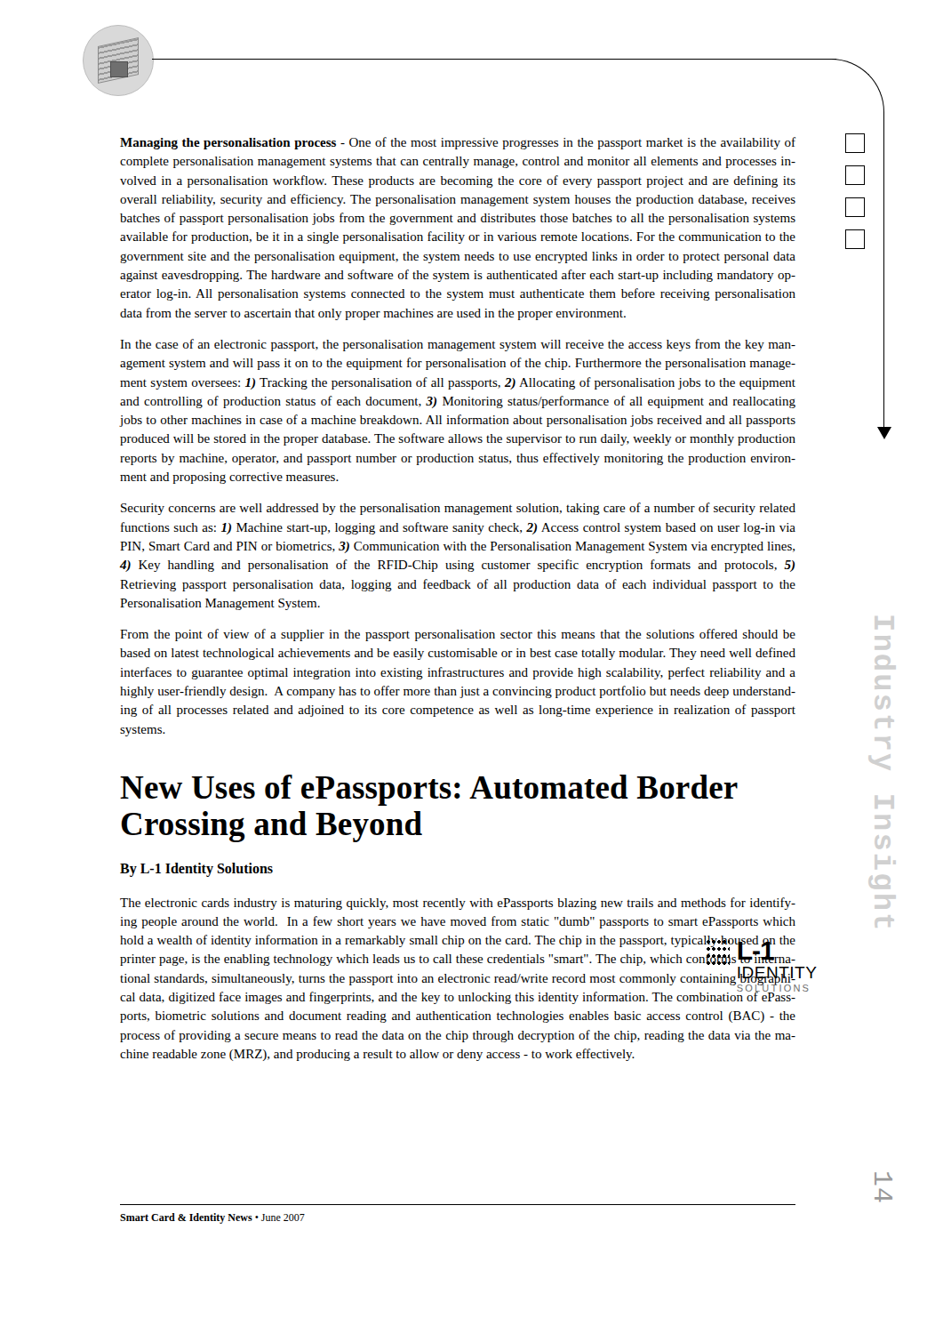Managing the personalisation process - One of the most impressive progresses in the passport market is the availability of complete personalisation management systems that can centrally manage, control and monitor all elements and processes involved in a personalisation workflow. These products are becoming the core of every passport project and are defining its overall reliability, security and efficiency. The personalisation management system houses the production database, receives batches of passport personalisation jobs from the government and distributes those batches to all the personalisation systems available for production, be it in a single personalisation facility or in various remote locations. For the communication to the government site and the personalisation equipment, the system needs to use encrypted links in order to protect personal data against eavesdropping. The hardware and software of the system is authenticated after each start-up including mandatory operator log-in. All personalisation systems connected to the system must authenticate them before receiving personalisation data from the server to ascertain that only proper machines are used in the proper environment.
In the case of an electronic passport, the personalisation management system will receive the access keys from the key management system and will pass it on to the equipment for personalisation of the chip. Furthermore the personalisation management system oversees: 1) Tracking the personalisation of all passports, 2) Allocating of personalisation jobs to the equipment and controlling of production status of each document, 3) Monitoring status/performance of all equipment and reallocating jobs to other machines in case of a machine breakdown. All information about personalisation jobs received and all passports produced will be stored in the proper database. The software allows the supervisor to run daily, weekly or monthly production reports by machine, operator, and passport number or production status, thus effectively monitoring the production environment and proposing corrective measures.
Security concerns are well addressed by the personalisation management solution, taking care of a number of security related functions such as: 1) Machine start-up, logging and software sanity check, 2) Access control system based on user log-in via PIN, Smart Card and PIN or biometrics, 3) Communication with the Personalisation Management System via encrypted lines, 4) Key handling and personalisation of the RFID-Chip using customer specific encryption formats and protocols, 5) Retrieving passport personalisation data, logging and feedback of all production data of each individual passport to the Personalisation Management System.
From the point of view of a supplier in the passport personalisation sector this means that the solutions offered should be based on latest technological achievements and be easily customisable or in best case totally modular. They need well defined interfaces to guarantee optimal integration into existing infrastructures and provide high scalability, perfect reliability and a highly user-friendly design. A company has to offer more than just a convincing product portfolio but needs deep understanding of all processes related and adjoined to its core competence as well as long-time experience in realization of passport systems.
New Uses of ePassports: Automated Border Crossing and Beyond
By L-1 Identity Solutions
The electronic cards industry is maturing quickly, most recently with ePassports blazing new trails and methods for identifying people around the world. In a few short years we have moved from static "dumb" passports to smart ePassports which hold a wealth of identity information in a remarkably small chip on the card. The chip in the passport, typically housed on the printer page, is the enabling technology which leads us to call these credentials "smart". The chip, which conforms to international standards, simultaneously, turns the passport into an electronic read/write record most commonly containing biographical data, digitized face images and fingerprints, and the key to unlocking this identity information. The combination of ePassports, biometric solutions and document reading and authentication technologies enables basic access control (BAC) - the process of providing a secure means to read the data on the chip through decryption of the chip, reading the data via the machine readable zone (MRZ), and producing a result to allow or deny access - to work effectively.
L-1
IDENTITY
SOLUTIONS
Industry Insight
14
Smart Card & Identity News • June 2007